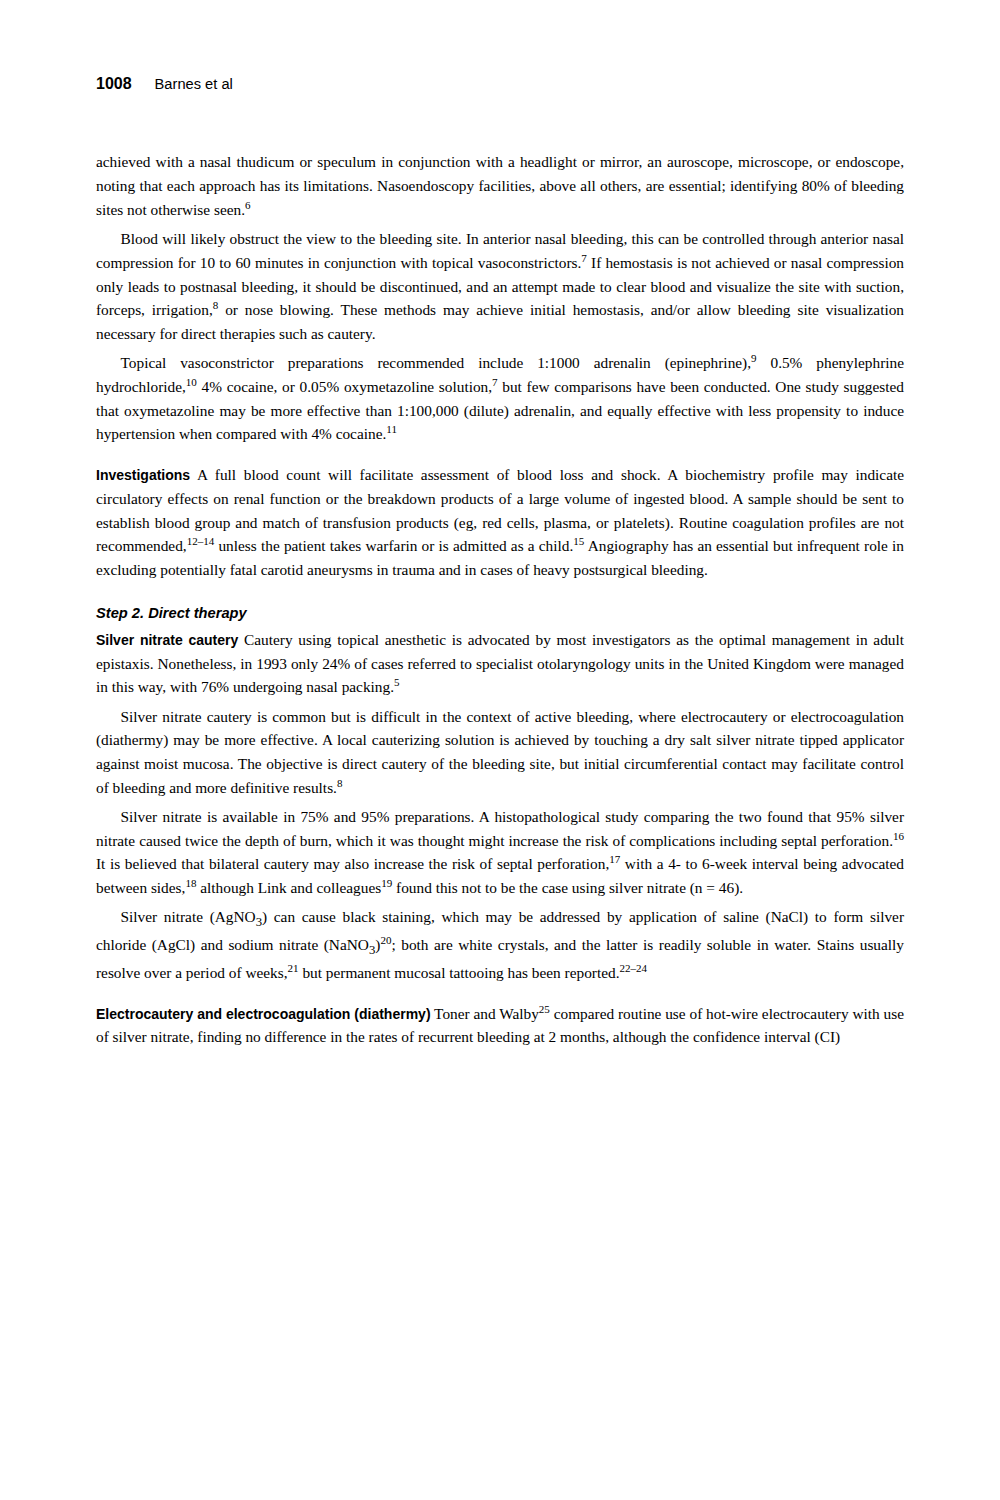1008 Barnes et al
achieved with a nasal thudicum or speculum in conjunction with a headlight or mirror, an auroscope, microscope, or endoscope, noting that each approach has its limitations. Nasoendoscopy facilities, above all others, are essential; identifying 80% of bleeding sites not otherwise seen.6
Blood will likely obstruct the view to the bleeding site. In anterior nasal bleeding, this can be controlled through anterior nasal compression for 10 to 60 minutes in conjunction with topical vasoconstrictors.7 If hemostasis is not achieved or nasal compression only leads to postnasal bleeding, it should be discontinued, and an attempt made to clear blood and visualize the site with suction, forceps, irrigation,8 or nose blowing. These methods may achieve initial hemostasis, and/or allow bleeding site visualization necessary for direct therapies such as cautery.
Topical vasoconstrictor preparations recommended include 1:1000 adrenalin (epinephrine),9 0.5% phenylephrine hydrochloride,10 4% cocaine, or 0.05% oxymetazoline solution,7 but few comparisons have been conducted. One study suggested that oxymetazoline may be more effective than 1:100,000 (dilute) adrenalin, and equally effective with less propensity to induce hypertension when compared with 4% cocaine.11
Investigations A full blood count will facilitate assessment of blood loss and shock. A biochemistry profile may indicate circulatory effects on renal function or the breakdown products of a large volume of ingested blood. A sample should be sent to establish blood group and match of transfusion products (eg, red cells, plasma, or platelets). Routine coagulation profiles are not recommended,12–14 unless the patient takes warfarin or is admitted as a child.15 Angiography has an essential but infrequent role in excluding potentially fatal carotid aneurysms in trauma and in cases of heavy postsurgical bleeding.
Step 2. Direct therapy
Silver nitrate cautery Cautery using topical anesthetic is advocated by most investigators as the optimal management in adult epistaxis. Nonetheless, in 1993 only 24% of cases referred to specialist otolaryngology units in the United Kingdom were managed in this way, with 76% undergoing nasal packing.5
Silver nitrate cautery is common but is difficult in the context of active bleeding, where electrocautery or electrocoagulation (diathermy) may be more effective. A local cauterizing solution is achieved by touching a dry salt silver nitrate tipped applicator against moist mucosa. The objective is direct cautery of the bleeding site, but initial circumferential contact may facilitate control of bleeding and more definitive results.8
Silver nitrate is available in 75% and 95% preparations. A histopathological study comparing the two found that 95% silver nitrate caused twice the depth of burn, which it was thought might increase the risk of complications including septal perforation.16 It is believed that bilateral cautery may also increase the risk of septal perforation,17 with a 4- to 6-week interval being advocated between sides,18 although Link and colleagues19 found this not to be the case using silver nitrate (n = 46).
Silver nitrate (AgNO3) can cause black staining, which may be addressed by application of saline (NaCl) to form silver chloride (AgCl) and sodium nitrate (NaNO3)20; both are white crystals, and the latter is readily soluble in water. Stains usually resolve over a period of weeks,21 but permanent mucosal tattooing has been reported.22–24
Electrocautery and electrocoagulation (diathermy) Toner and Walby25 compared routine use of hot-wire electrocautery with use of silver nitrate, finding no difference in the rates of recurrent bleeding at 2 months, although the confidence interval (CI)